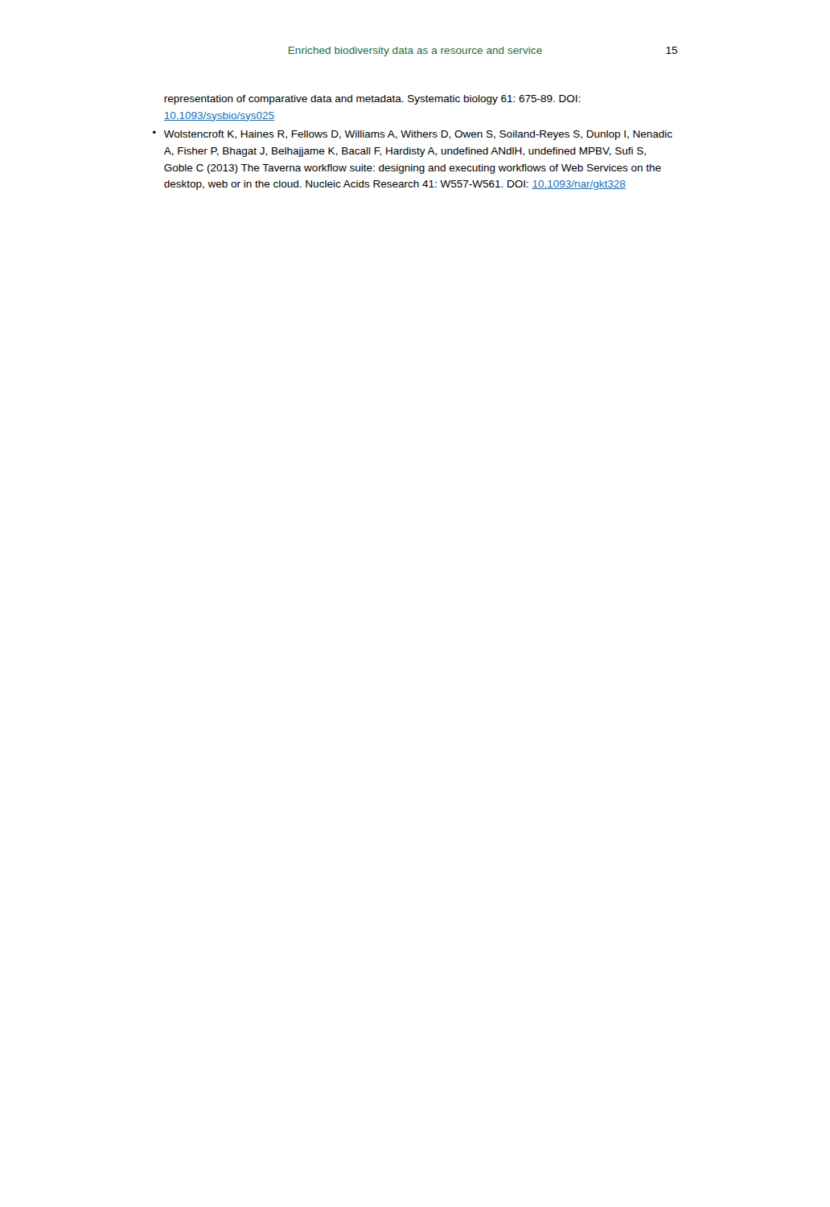Enriched biodiversity data as a resource and service 15
representation of comparative data and metadata. Systematic biology 61: 675-89. DOI: 10.1093/sysbio/sys025
Wolstencroft K, Haines R, Fellows D, Williams A, Withers D, Owen S, Soiland-Reyes S, Dunlop I, Nenadic A, Fisher P, Bhagat J, Belhajjame K, Bacall F, Hardisty A, undefined ANdlH, undefined MPBV, Sufi S, Goble C (2013) The Taverna workflow suite: designing and executing workflows of Web Services on the desktop, web or in the cloud. Nucleic Acids Research 41: W557-W561. DOI: 10.1093/nar/gkt328